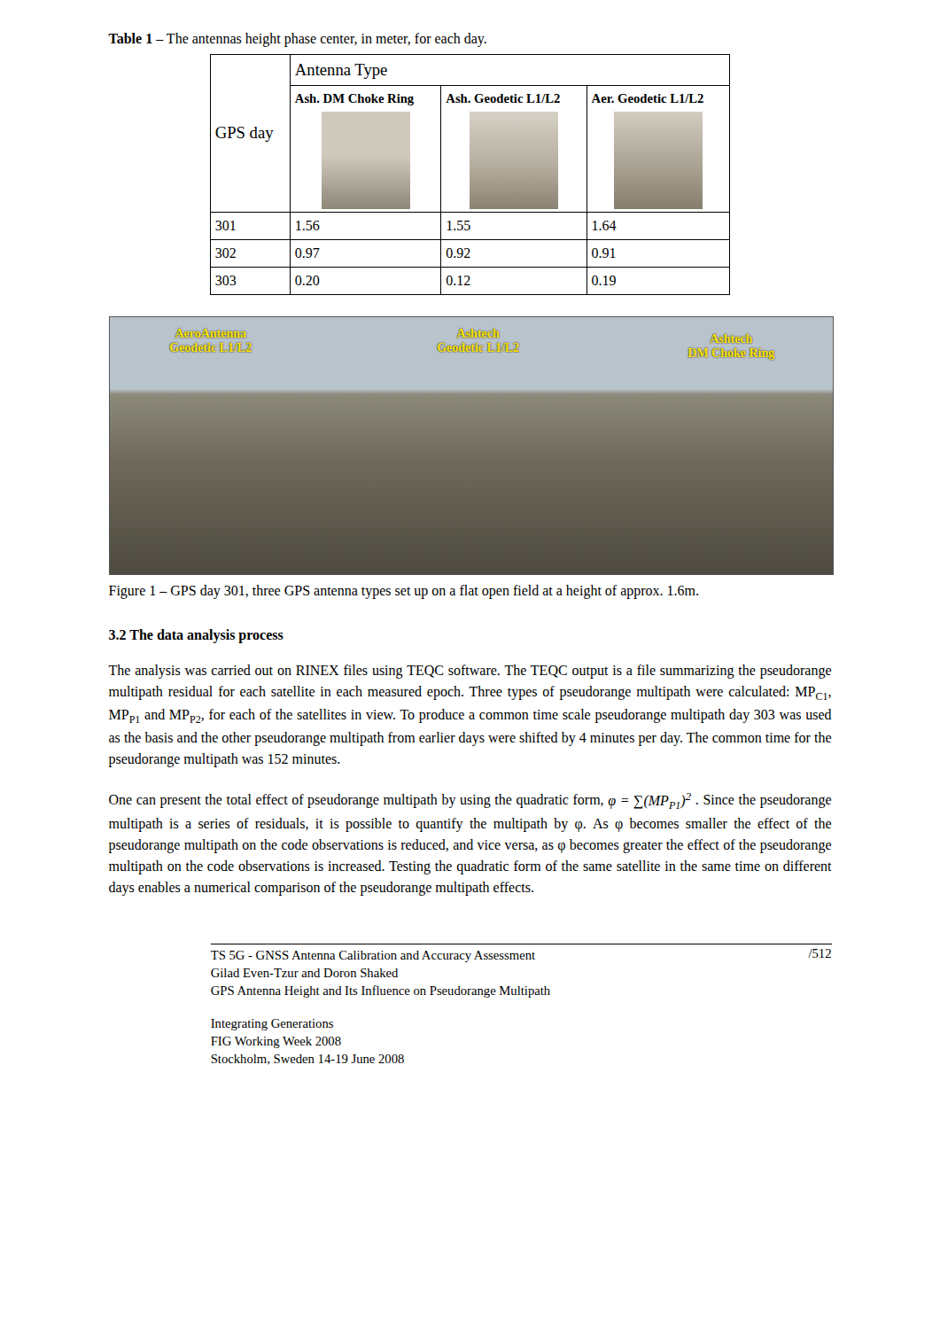Table 1 – The antennas height phase center, in meter, for each day.
| GPS day | Antenna Type |
| Ash. DM Choke Ring | Ash. Geodetic L1/L2 | Aer. Geodetic L1/L2 |
| 301 | 1.56 | 1.55 | 1.64 |
| 302 | 0.97 | 0.92 | 0.91 |
| 303 | 0.20 | 0.12 | 0.19 |
AeroAntenna
Geodetic L1/L2 Ashtech
Geodetic L1/L2 Ashtech
DM Choke Ring
Figure 1 – GPS day 301, three GPS antenna types set up on a flat open field at a height of approx. 1.6m.
3.2 The data analysis process
The analysis was carried out on RINEX files using TEQC software. The TEQC output is a file summarizing the pseudorange multipath residual for each satellite in each measured epoch. Three types of pseudorange multipath were calculated: MPC1, MPP1 and MPP2, for each of the satellites in view. To produce a common time scale pseudorange multipath day 303 was used as the basis and the other pseudorange multipath from earlier days were shifted by 4 minutes per day. The common time for the pseudorange multipath was 152 minutes.
One can present the total effect of pseudorange multipath by using the quadratic form, φ = ∑(MPP1)2 . Since the pseudorange multipath is a series of residuals, it is possible to quantify the multipath by φ. As φ becomes smaller the effect of the pseudorange multipath on the code observations is reduced, and vice versa, as φ becomes greater the effect of the pseudorange multipath on the code observations is increased. Testing the quadratic form of the same satellite in the same time on different days enables a numerical comparison of the pseudorange multipath effects.
/512 TS 5G - GNSS Antenna Calibration and Accuracy Assessment
Gilad Even-Tzur and Doron Shaked
GPS Antenna Height and Its Influence on Pseudorange Multipath
Integrating Generations
FIG Working Week 2008
Stockholm, Sweden 14-19 June 2008